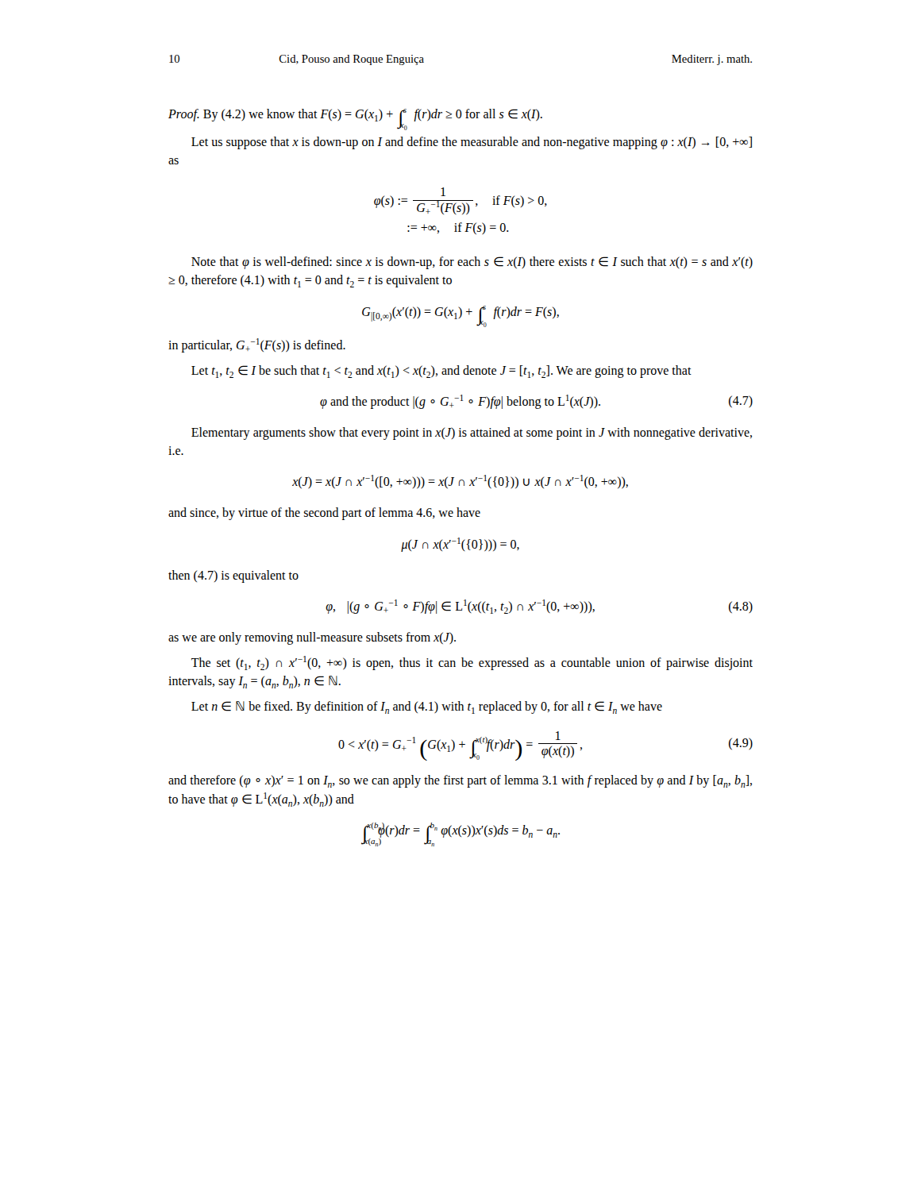10
Cid, Pouso and Roque Enguiça
Mediterr. j. math.
Proof. By (4.2) we know that F(s) = G(x1) + s∫x0 f(r)dr ≥ 0 for all s ∈ x(I).
Let us suppose that x is down-up on I and define the measurable and non-negative mapping φ : x(I) → [0, +∞] as
φ(s) := 1 G+−1(F(s)), if F(s) > 0,
:= +∞, if F(s) = 0.
Note that φ is well-defined: since x is down-up, for each s ∈ x(I) there exists t ∈ I such that x(t) = s and x′(t) ≥ 0, therefore (4.1) with t1 = 0 and t2 = t is equivalent to
G|[0,∞)(x′(t)) = G(x1) + s∫x0 f(r)dr = F(s),
in particular, G+−1(F(s)) is defined.
Let t1, t2 ∈ I be such that t1 < t2 and x(t1) < x(t2), and denote J = [t1, t2]. We are going to prove that
φ and the product |(g ∘ G+−1 ∘ F)fφ| belong to L1(x(J)). (4.7)
Elementary arguments show that every point in x(J) is attained at some point in J with nonnegative derivative, i.e.
x(J) = x(J ∩ x′−1([0, +∞))) = x(J ∩ x′−1({0})) ∪ x(J ∩ x′−1(0, +∞)),
and since, by virtue of the second part of lemma 4.6, we have
μ(J ∩ x(x′−1({0}))) = 0,
then (4.7) is equivalent to
φ, |(g ∘ G+−1 ∘ F)fφ| ∈ L1(x((t1, t2) ∩ x′−1(0, +∞))), (4.8)
as we are only removing null-measure subsets from x(J).
The set (t1, t2) ∩ x′−1(0, +∞) is open, thus it can be expressed as a countable union of pairwise disjoint intervals, say In = (an, bn), n ∈ ℕ.
Let n ∈ ℕ be fixed. By definition of In and (4.1) with t1 replaced by 0, for all t ∈ In we have
0 < x′(t) = G+−1 (G(x1) + x(t)∫x0 f(r)dr) = 1 φ(x(t)), (4.9)
and therefore (φ ∘ x)x′ = 1 on In, so we can apply the first part of lemma 3.1 with f replaced by φ and I by [an, bn], to have that φ ∈ L1(x(an), x(bn)) and
x(bn)∫x(an) φ(r)dr = bn∫an φ(x(s))x′(s)ds = bn − an.